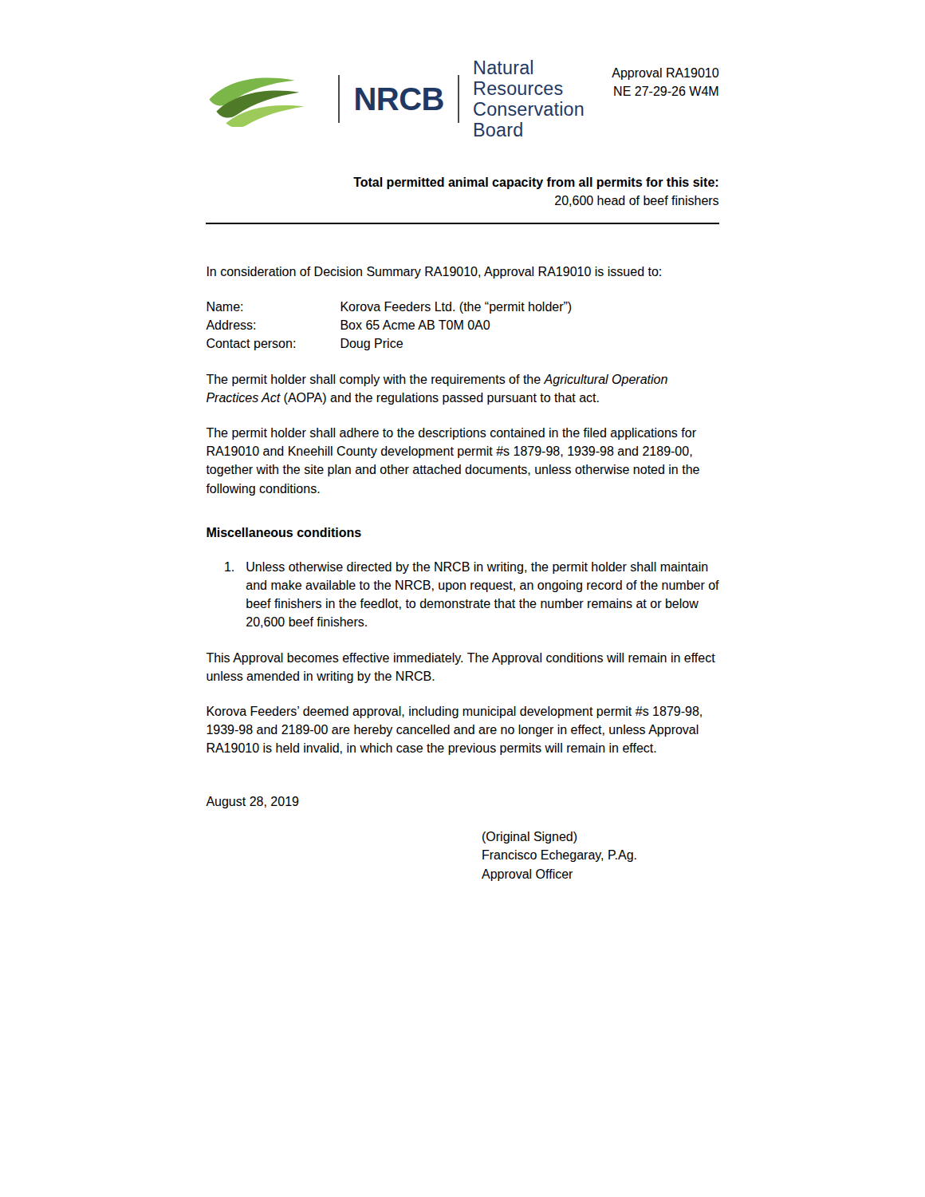NRCB
Natural Resources
Conservation Board
Approval RA19010
NE 27-29-26 W4M
Total permitted animal capacity from all permits for this site:
20,600 head of beef finishers
In consideration of Decision Summary RA19010, Approval RA19010 is issued to:
Name: Korova Feeders Ltd. (the “permit holder”)
Address: Box 65 Acme AB T0M 0A0
Contact person: Doug Price
The permit holder shall comply with the requirements of the Agricultural Operation Practices Act (AOPA) and the regulations passed pursuant to that act.
The permit holder shall adhere to the descriptions contained in the filed applications for RA19010 and Kneehill County development permit #s 1879-98, 1939-98 and 2189-00, together with the site plan and other attached documents, unless otherwise noted in the following conditions.
Miscellaneous conditions
Unless otherwise directed by the NRCB in writing, the permit holder shall maintain and make available to the NRCB, upon request, an ongoing record of the number of beef finishers in the feedlot, to demonstrate that the number remains at or below 20,600 beef finishers.
This Approval becomes effective immediately. The Approval conditions will remain in effect unless amended in writing by the NRCB.
Korova Feeders’ deemed approval, including municipal development permit #s 1879-98, 1939-98 and 2189-00 are hereby cancelled and are no longer in effect, unless Approval RA19010 is held invalid, in which case the previous permits will remain in effect.
August 28, 2019
(Original Signed)
Francisco Echegaray, P.Ag.
Approval Officer